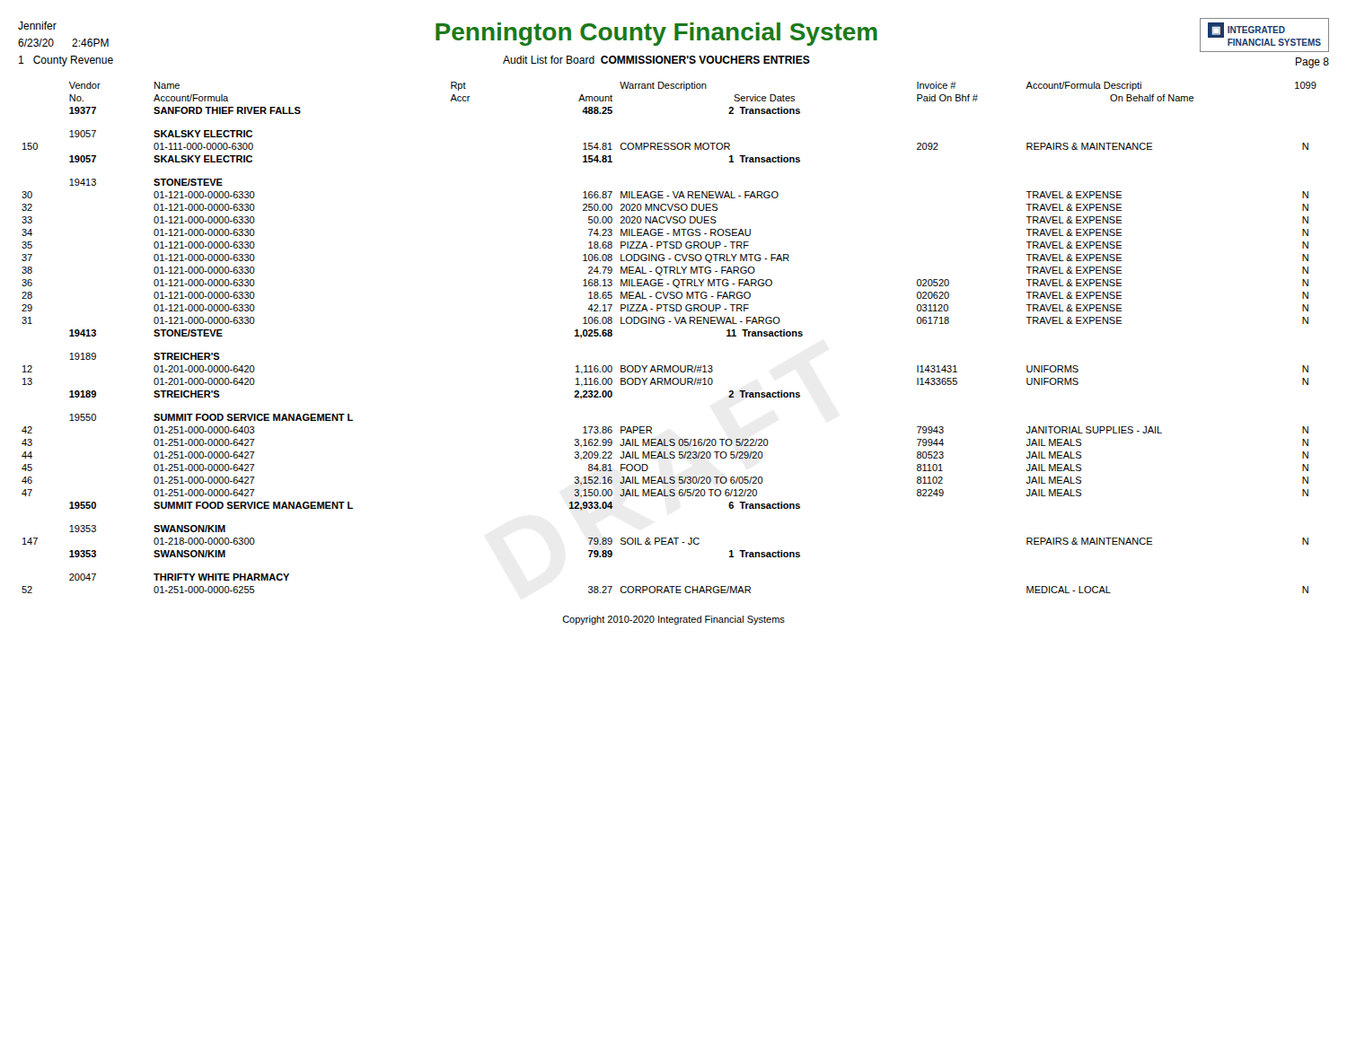DRAFT
Jennifer
6/23/20 2:46PM
1 County Revenue
Pennington County Financial System
Audit List for Board COMMISSIONER'S VOUCHERS ENTRIES
▣INTEGRATED
FINANCIAL SYSTEMS
Page 8
| | Vendor | Name | Rpt | | Warrant Description | Invoice # | Account/Formula Descripti | 1099 |
| --- | --- | --- | --- | --- | --- | --- | --- | --- |
| | No. | Account/Formula | Accr | Amount | Service Dates | Paid On Bhf # | On Behalf of Name | |
| | 19377 | SANFORD THIEF RIVER FALLS | | 488.25 | 2 Transactions | | | |
| | 19057 | SKALSKY ELECTRIC | | | | | | |
| 150 | | 01-111-000-0000-6300 | | 154.81 | COMPRESSOR MOTOR | 2092 | REPAIRS & MAINTENANCE | N |
| | 19057 | SKALSKY ELECTRIC | | 154.81 | 1 Transactions | | | |
| | 19413 | STONE/STEVE | | | | | | |
| 30 | | 01-121-000-0000-6330 | | 166.87 | MILEAGE - VA RENEWAL - FARGO | | TRAVEL & EXPENSE | N |
| 32 | | 01-121-000-0000-6330 | | 250.00 | 2020 MNCVSO DUES | | TRAVEL & EXPENSE | N |
| 33 | | 01-121-000-0000-6330 | | 50.00 | 2020 NACVSO DUES | | TRAVEL & EXPENSE | N |
| 34 | | 01-121-000-0000-6330 | | 74.23 | MILEAGE - MTGS - ROSEAU | | TRAVEL & EXPENSE | N |
| 35 | | 01-121-000-0000-6330 | | 18.68 | PIZZA - PTSD GROUP - TRF | | TRAVEL & EXPENSE | N |
| 37 | | 01-121-000-0000-6330 | | 106.08 | LODGING - CVSO QTRLY MTG - FAR | | TRAVEL & EXPENSE | N |
| 38 | | 01-121-000-0000-6330 | | 24.79 | MEAL - QTRLY MTG - FARGO | | TRAVEL & EXPENSE | N |
| 36 | | 01-121-000-0000-6330 | | 168.13 | MILEAGE - QTRLY MTG - FARGO | 020520 | TRAVEL & EXPENSE | N |
| 28 | | 01-121-000-0000-6330 | | 18.65 | MEAL - CVSO MTG - FARGO | 020620 | TRAVEL & EXPENSE | N |
| 29 | | 01-121-000-0000-6330 | | 42.17 | PIZZA - PTSD GROUP - TRF | 031120 | TRAVEL & EXPENSE | N |
| 31 | | 01-121-000-0000-6330 | | 106.08 | LODGING - VA RENEWAL - FARGO | 061718 | TRAVEL & EXPENSE | N |
| | 19413 | STONE/STEVE | | 1,025.68 | 11 Transactions | | | |
| | 19189 | STREICHER'S | | | | | | |
| 12 | | 01-201-000-0000-6420 | | 1,116.00 | BODY ARMOUR/#13 | I1431431 | UNIFORMS | N |
| 13 | | 01-201-000-0000-6420 | | 1,116.00 | BODY ARMOUR/#10 | I1433655 | UNIFORMS | N |
| | 19189 | STREICHER'S | | 2,232.00 | 2 Transactions | | | |
| | 19550 | SUMMIT FOOD SERVICE MANAGEMENT L | | | | | | |
| 42 | | 01-251-000-0000-6403 | | 173.86 | PAPER | 79943 | JANITORIAL SUPPLIES - JAIL | N |
| 43 | | 01-251-000-0000-6427 | | 3,162.99 | JAIL MEALS 05/16/20 TO 5/22/20 | 79944 | JAIL MEALS | N |
| 44 | | 01-251-000-0000-6427 | | 3,209.22 | JAIL MEALS 5/23/20 TO 5/29/20 | 80523 | JAIL MEALS | N |
| 45 | | 01-251-000-0000-6427 | | 84.81 | FOOD | 81101 | JAIL MEALS | N |
| 46 | | 01-251-000-0000-6427 | | 3,152.16 | JAIL MEALS 5/30/20 TO 6/05/20 | 81102 | JAIL MEALS | N |
| 47 | | 01-251-000-0000-6427 | | 3,150.00 | JAIL MEALS 6/5/20 TO 6/12/20 | 82249 | JAIL MEALS | N |
| | 19550 | SUMMIT FOOD SERVICE MANAGEMENT L | | 12,933.04 | 6 Transactions | | | |
| | 19353 | SWANSON/KIM | | | | | | |
| 147 | | 01-218-000-0000-6300 | | 79.89 | SOIL & PEAT - JC | | REPAIRS & MAINTENANCE | N |
| | 19353 | SWANSON/KIM | | 79.89 | 1 Transactions | | | |
| | 20047 | THRIFTY WHITE PHARMACY | | | | | | |
| 52 | | 01-251-000-0000-6255 | | 38.27 | CORPORATE CHARGE/MAR | | MEDICAL - LOCAL | N |
Copyright 2010-2020 Integrated Financial Systems